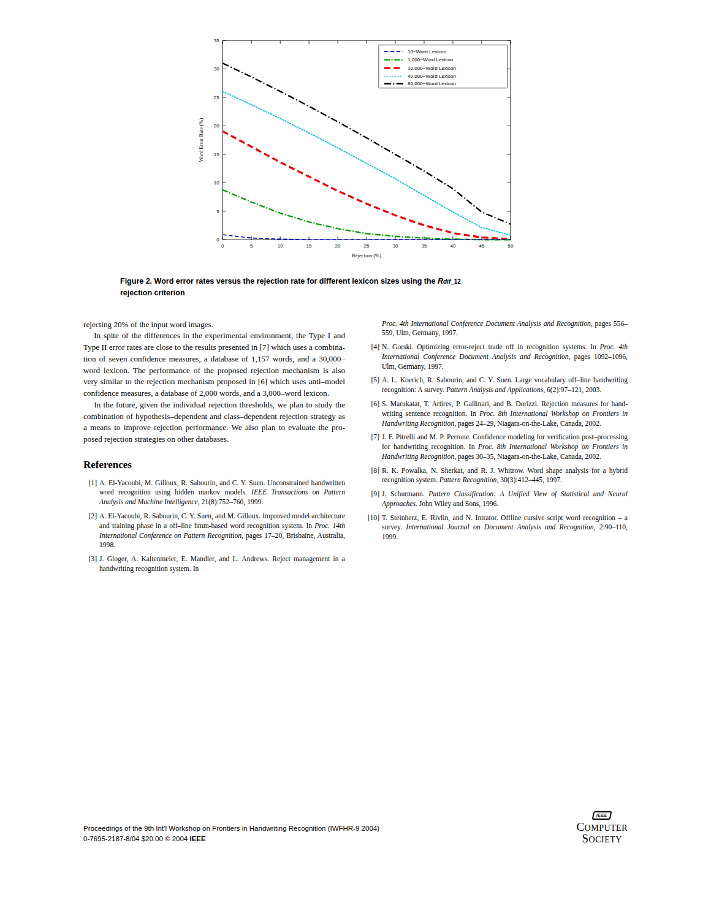0 5 10 15 20 25 30 35 0 5 10 15 20 25 30 35 40 45 50 Rejection (%) Word Error Rate (%) 10−Word Lexicon 1,000−Word Lexicon 10,000−Word Lexicon 40,000−Word Lexicon 80,000−Word Lexicon
Figure 2. Word error rates versus the rejection rate for different lexicon sizes using the Rdif_12
rejection criterion
rejecting 20% of the input word images.
In spite of the differences in the experimental environment, the Type I and Type II error rates are close to the results presented in [7] which uses a combination of seven confidence measures, a database of 1,157 words, and a 30,000–word lexicon. The performance of the proposed rejection mechanism is also very similar to the rejection mechanism proposed in [6] which uses anti–model confidence measures, a database of 2,000 words, and a 3,000–word lexicon.
In the future, given the individual rejection thresholds, we plan to study the combination of hypothesis–dependent and class–dependent rejection strategy as a means to improve rejection performance. We also plan to evaluate the proposed rejection strategies on other databases.
References
1 A. El-Yacoubi, M. Gilloux, R. Sabourin, and C. Y. Suen. Unconstrained handwritten word recognition using hidden markov models. IEEE Transactions on Pattern Analysis and Machine Intelligence, 21(8):752–760, 1999.
2 A. El-Yacoubi, R. Sabourin, C. Y. Suen, and M. Gilloux. Improved model architecture and training phase in a off–line hmm-based word recognition system. In Proc. 14th International Conference on Pattern Recognition, pages 17–20, Brisbaine, Australia, 1998.
3 J. Gloger, A. Kaltenmeier, E. Mandler, and L. Andrews. Reject management in a handwriting recognition system. In
0 Proc. 4th International Conference Document Analysis and Recognition, pages 556–559, Ulm, Germany, 1997.
4 N. Gorski. Optimizing error-reject trade off in recognition systems. In Proc. 4th International Conference Document Analysis and Recognition, pages 1092–1096, Ulm, Germany, 1997.
5 A. L. Koerich, R. Sabourin, and C. Y. Suen. Large vocabulary off–line handwriting recognition: A survey. Pattern Analysis and Applications, 6(2):97–121, 2003.
6 S. Marukatat, T. Artires, P. Gallinari, and B. Dorizzi. Rejection measures for handwriting sentence recognition. In Proc. 8th International Workshop on Frontiers in Handwriting Recognition, pages 24–29, Niagara-on-the-Lake, Canada, 2002.
7 J. F. Pitrelli and M. P. Perrone. Confidence modeling for verification post–processing for handwriting recognition. In Proc. 8th International Workshop on Frontiers in Handwriting Recognition, pages 30–35, Niagara-on-the-Lake, Canada, 2002.
8 R. K. Powalka, N. Sherkat, and R. J. Whitrow. Word shape analysis for a hybrid recognition system. Pattern Recognition, 30(3):412–445, 1997.
9 J. Schurmann. Pattern Classification: A Unified View of Statistical and Neural Approaches. John Wiley and Sons, 1996.
10 T. Steinherz, E. Rivlin, and N. Intrator. Offline cursive script word recognition – a survey. International Journal on Document Analysis and Recognition, 2:90–110, 1999.
Proceedings of the 9th Int’l Workshop on Frontiers in Handwriting Recognition (IWFHR-9 2004)
0-7695-2187-8/04 $20.00 © 2004 IEEE
IEEE
COMPUTER
SOCIETY